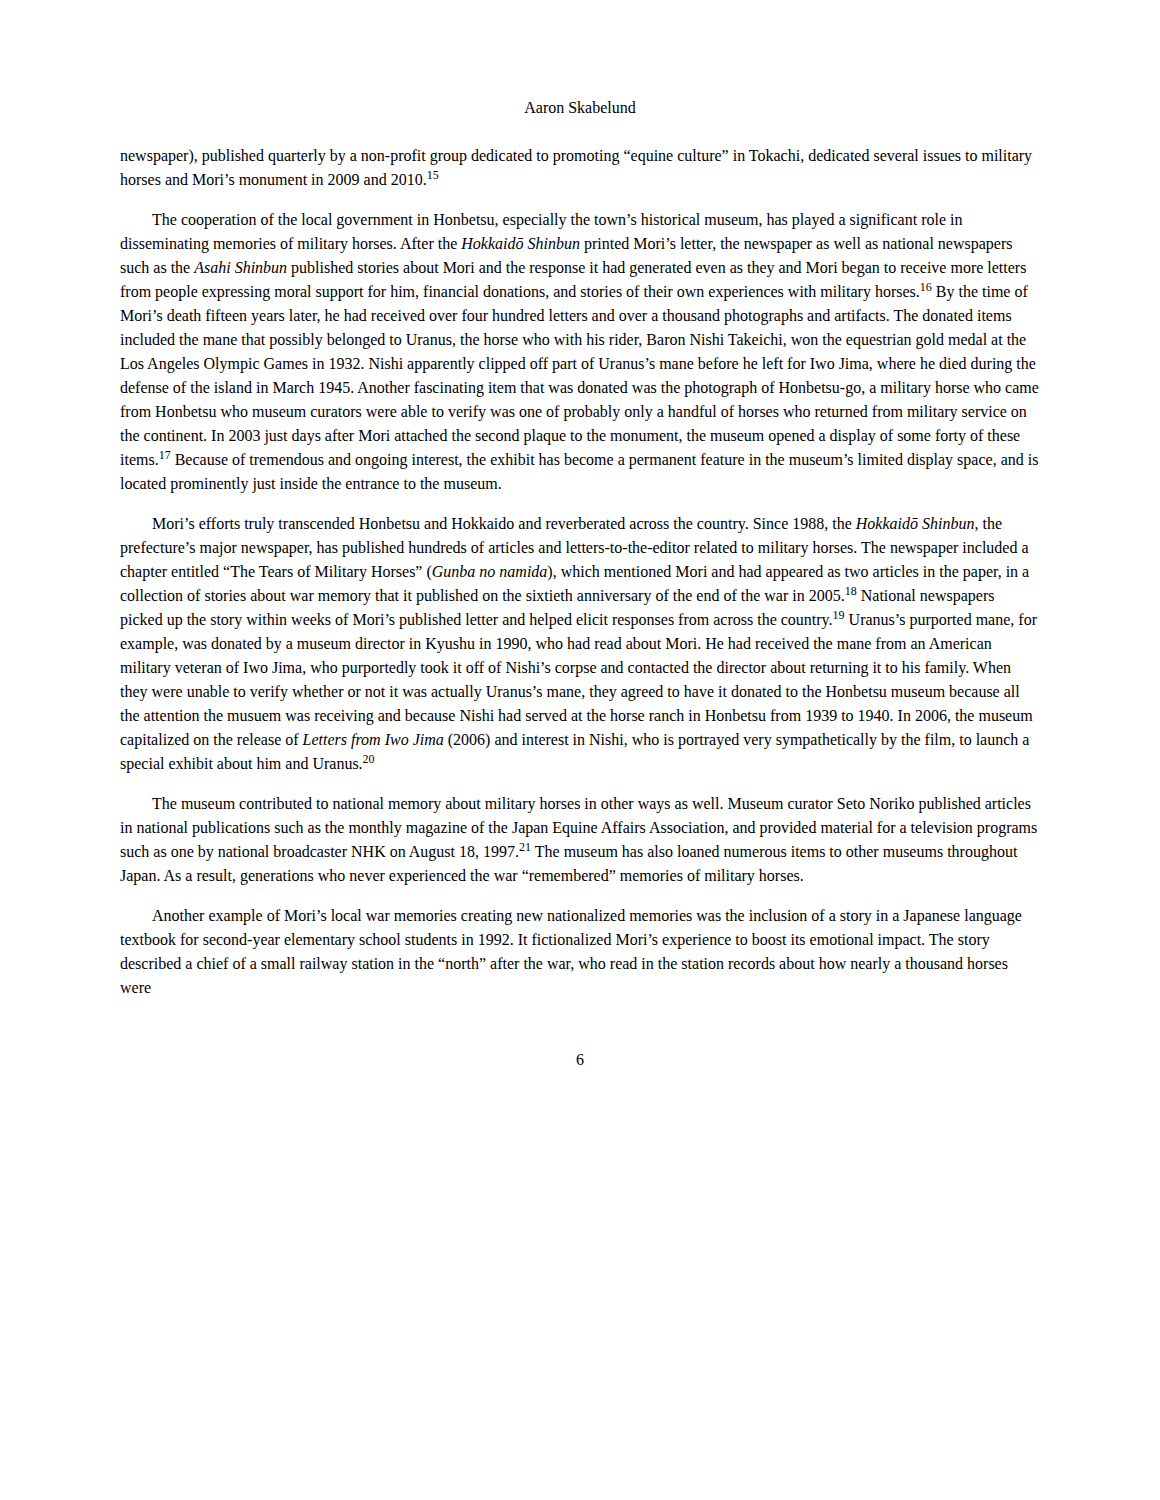Aaron Skabelund
newspaper), published quarterly by a non-profit group dedicated to promoting “equine culture” in Tokachi, dedicated several issues to military horses and Mori’s monument in 2009 and 2010.15
The cooperation of the local government in Honbetsu, especially the town’s historical museum, has played a significant role in disseminating memories of military horses. After the Hokkaidō Shinbun printed Mori’s letter, the newspaper as well as national newspapers such as the Asahi Shinbun published stories about Mori and the response it had generated even as they and Mori began to receive more letters from people expressing moral support for him, financial donations, and stories of their own experiences with military horses.16 By the time of Mori’s death fifteen years later, he had received over four hundred letters and over a thousand photographs and artifacts. The donated items included the mane that possibly belonged to Uranus, the horse who with his rider, Baron Nishi Takeichi, won the equestrian gold medal at the Los Angeles Olympic Games in 1932. Nishi apparently clipped off part of Uranus’s mane before he left for Iwo Jima, where he died during the defense of the island in March 1945. Another fascinating item that was donated was the photograph of Honbetsu-go, a military horse who came from Honbetsu who museum curators were able to verify was one of probably only a handful of horses who returned from military service on the continent. In 2003 just days after Mori attached the second plaque to the monument, the museum opened a display of some forty of these items.17 Because of tremendous and ongoing interest, the exhibit has become a permanent feature in the museum’s limited display space, and is located prominently just inside the entrance to the museum.
Mori’s efforts truly transcended Honbetsu and Hokkaido and reverberated across the country. Since 1988, the Hokkaidō Shinbun, the prefecture’s major newspaper, has published hundreds of articles and letters-to-the-editor related to military horses. The newspaper included a chapter entitled “The Tears of Military Horses” (Gunba no namida), which mentioned Mori and had appeared as two articles in the paper, in a collection of stories about war memory that it published on the sixtieth anniversary of the end of the war in 2005.18 National newspapers picked up the story within weeks of Mori’s published letter and helped elicit responses from across the country.19 Uranus’s purported mane, for example, was donated by a museum director in Kyushu in 1990, who had read about Mori. He had received the mane from an American military veteran of Iwo Jima, who purportedly took it off of Nishi’s corpse and contacted the director about returning it to his family. When they were unable to verify whether or not it was actually Uranus’s mane, they agreed to have it donated to the Honbetsu museum because all the attention the musuem was receiving and because Nishi had served at the horse ranch in Honbetsu from 1939 to 1940. In 2006, the museum capitalized on the release of Letters from Iwo Jima (2006) and interest in Nishi, who is portrayed very sympathetically by the film, to launch a special exhibit about him and Uranus.20
The museum contributed to national memory about military horses in other ways as well. Museum curator Seto Noriko published articles in national publications such as the monthly magazine of the Japan Equine Affairs Association, and provided material for a television programs such as one by national broadcaster NHK on August 18, 1997.21 The museum has also loaned numerous items to other museums throughout Japan. As a result, generations who never experienced the war “remembered” memories of military horses.
Another example of Mori’s local war memories creating new nationalized memories was the inclusion of a story in a Japanese language textbook for second-year elementary school students in 1992. It fictionalized Mori’s experience to boost its emotional impact. The story described a chief of a small railway station in the “north” after the war, who read in the station records about how nearly a thousand horses were
6